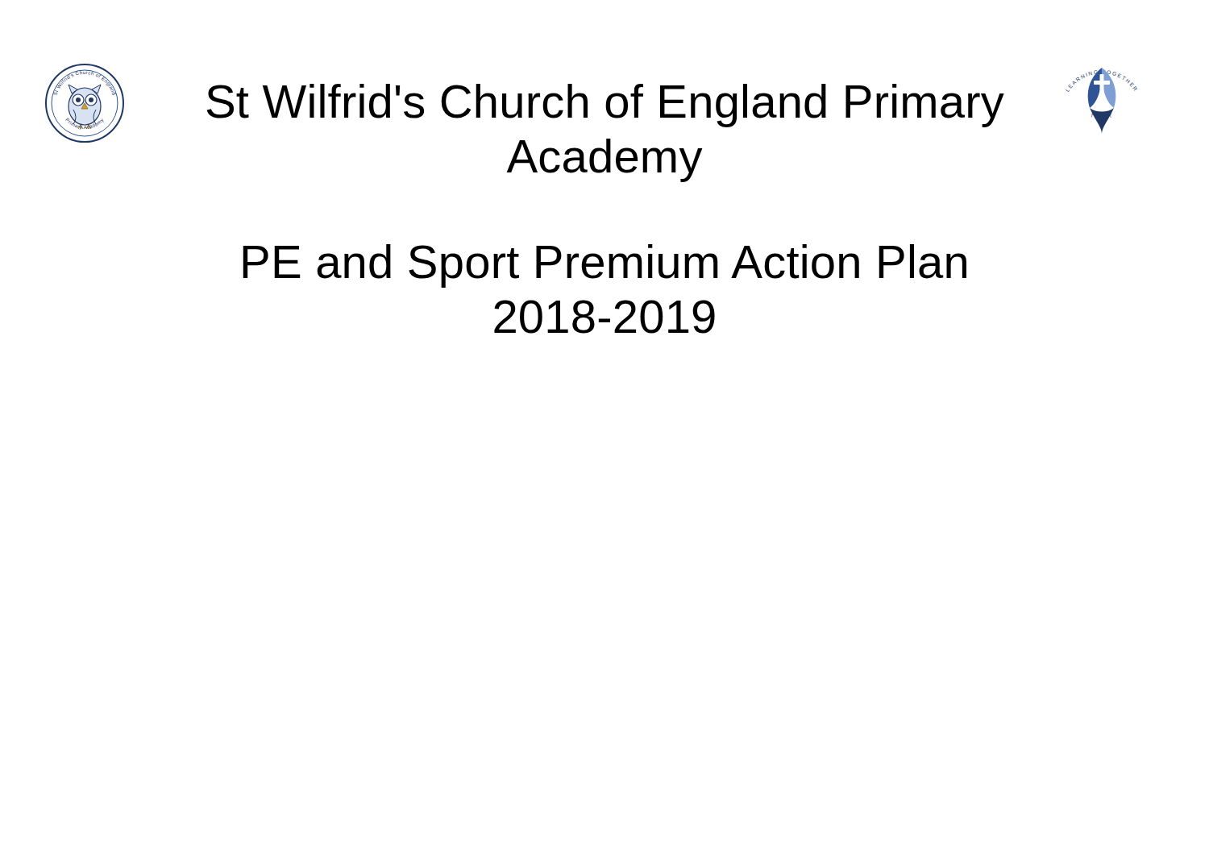St Wilfrid's Church of England Primary Academy
LEARNING TOGETHER TRUST
St Wilfrid's Church of England Primary Academy
PE and Sport Premium Action Plan 2018-2019